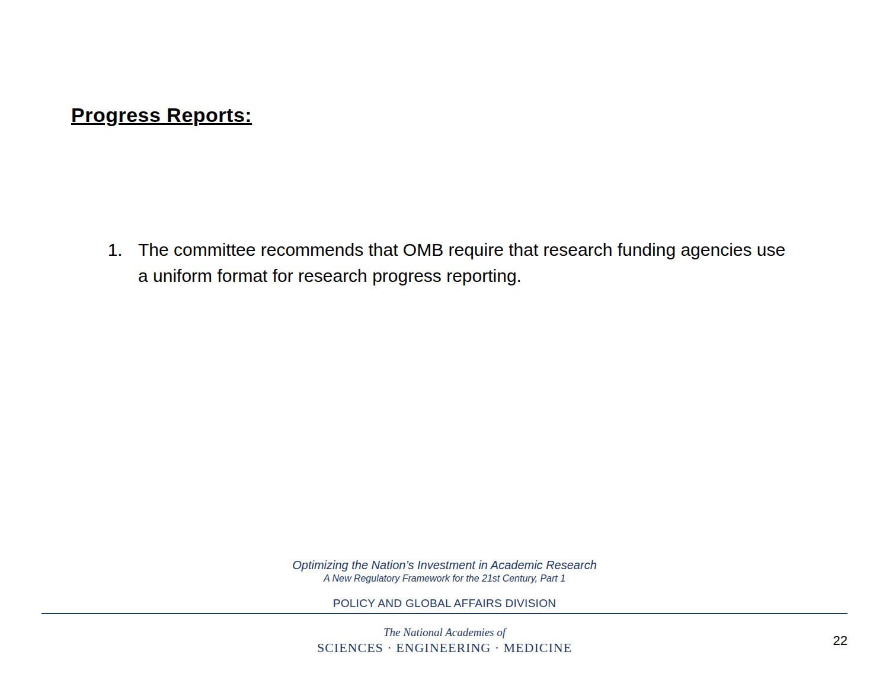Progress Reports:
The committee recommends that OMB require that research funding agencies use a uniform format for research progress reporting.
Optimizing the Nation’s Investment in Academic Research
A New Regulatory Framework for the 21st Century, Part 1
POLICY AND GLOBAL AFFAIRS DIVISION
The National Academies of
SCIENCES · ENGINEERING · MEDICINE
22